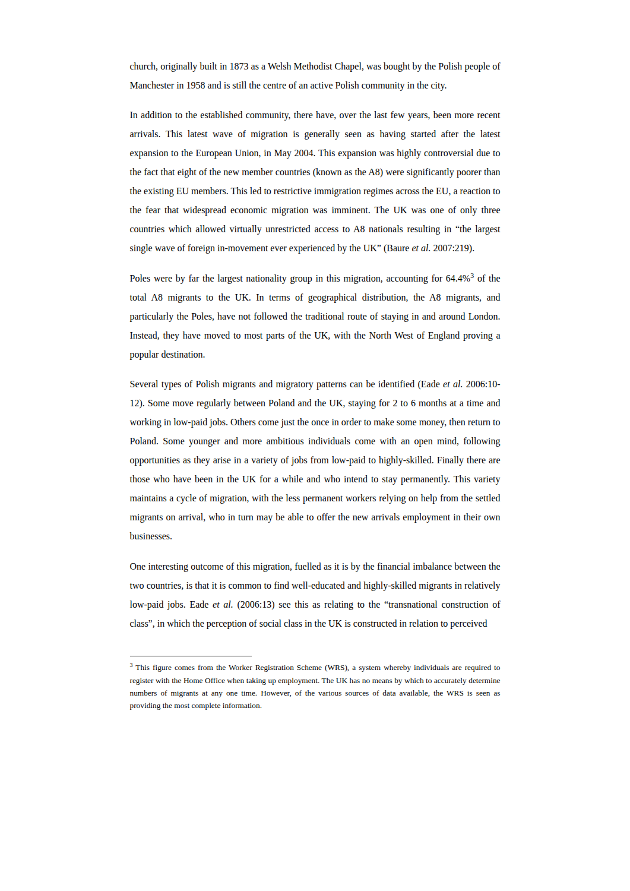church, originally built in 1873 as a Welsh Methodist Chapel, was bought by the Polish people of Manchester in 1958 and is still the centre of an active Polish community in the city.
In addition to the established community, there have, over the last few years, been more recent arrivals. This latest wave of migration is generally seen as having started after the latest expansion to the European Union, in May 2004. This expansion was highly controversial due to the fact that eight of the new member countries (known as the A8) were significantly poorer than the existing EU members. This led to restrictive immigration regimes across the EU, a reaction to the fear that widespread economic migration was imminent. The UK was one of only three countries which allowed virtually unrestricted access to A8 nationals resulting in “the largest single wave of foreign in-movement ever experienced by the UK” (Baure et al. 2007:219).
Poles were by far the largest nationality group in this migration, accounting for 64.4%3 of the total A8 migrants to the UK. In terms of geographical distribution, the A8 migrants, and particularly the Poles, have not followed the traditional route of staying in and around London. Instead, they have moved to most parts of the UK, with the North West of England proving a popular destination.
Several types of Polish migrants and migratory patterns can be identified (Eade et al. 2006:10-12). Some move regularly between Poland and the UK, staying for 2 to 6 months at a time and working in low-paid jobs. Others come just the once in order to make some money, then return to Poland. Some younger and more ambitious individuals come with an open mind, following opportunities as they arise in a variety of jobs from low-paid to highly-skilled. Finally there are those who have been in the UK for a while and who intend to stay permanently. This variety maintains a cycle of migration, with the less permanent workers relying on help from the settled migrants on arrival, who in turn may be able to offer the new arrivals employment in their own businesses.
One interesting outcome of this migration, fuelled as it is by the financial imbalance between the two countries, is that it is common to find well-educated and highly-skilled migrants in relatively low-paid jobs. Eade et al. (2006:13) see this as relating to the “transnational construction of class”, in which the perception of social class in the UK is constructed in relation to perceived
3 This figure comes from the Worker Registration Scheme (WRS), a system whereby individuals are required to register with the Home Office when taking up employment. The UK has no means by which to accurately determine numbers of migrants at any one time. However, of the various sources of data available, the WRS is seen as providing the most complete information.